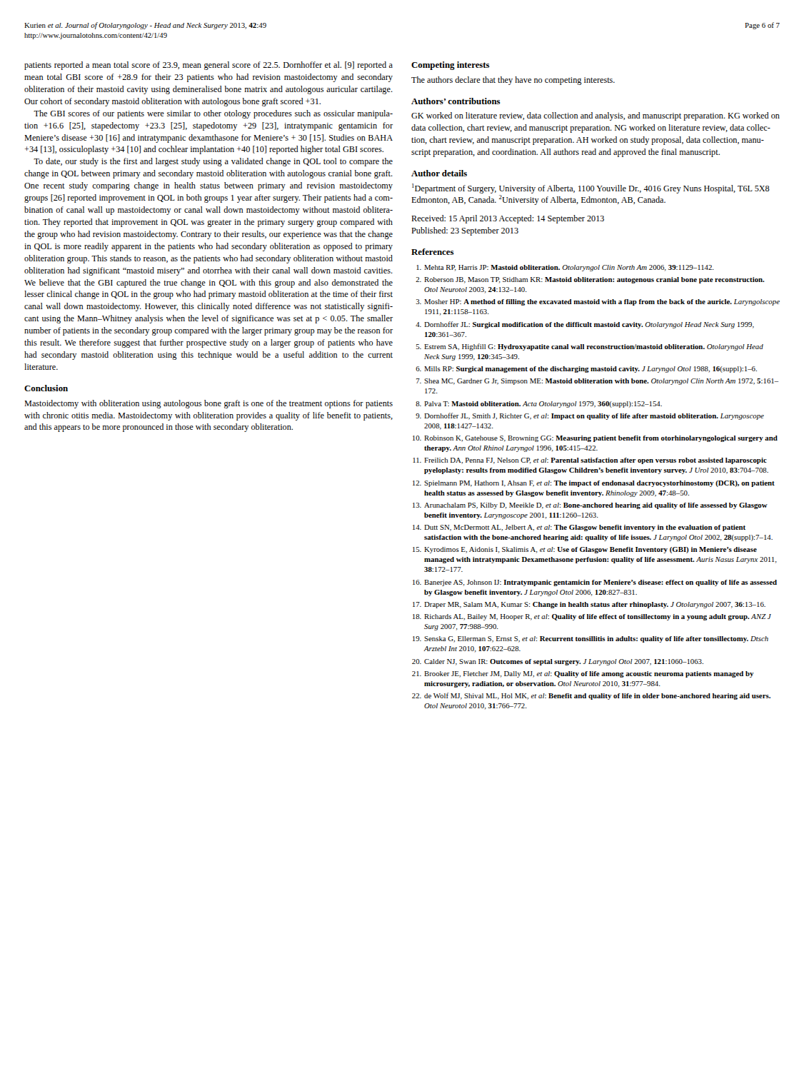Kurien et al. Journal of Otolaryngology - Head and Neck Surgery 2013, 42:49
http://www.journalotohns.com/content/42/1/49
Page 6 of 7
patients reported a mean total score of 23.9, mean general score of 22.5. Dornhoffer et al. [9] reported a mean total GBI score of +28.9 for their 23 patients who had revision mastoidectomy and secondary obliteration of their mastoid cavity using demineralised bone matrix and autologous auricular cartilage. Our cohort of secondary mastoid obliteration with autologous bone graft scored +31.
The GBI scores of our patients were similar to other otology procedures such as ossicular manipulation +16.6 [25], stapedectomy +23.3 [25], stapedotomy +29 [23], intratympanic gentamicin for Meniere’s disease +30 [16] and intratympanic dexamthasone for Meniere’s + 30 [15]. Studies on BAHA +34 [13], ossiculoplasty +34 [10] and cochlear implantation +40 [10] reported higher total GBI scores.
To date, our study is the first and largest study using a validated change in QOL tool to compare the change in QOL between primary and secondary mastoid obliteration with autologous cranial bone graft. One recent study comparing change in health status between primary and revision mastoidectomy groups [26] reported improvement in QOL in both groups 1 year after surgery. Their patients had a combination of canal wall up mastoidectomy or canal wall down mastoidectomy without mastoid obliteration. They reported that improvement in QOL was greater in the primary surgery group compared with the group who had revision mastoidectomy. Contrary to their results, our experience was that the change in QOL is more readily apparent in the patients who had secondary obliteration as opposed to primary obliteration group. This stands to reason, as the patients who had secondary obliteration without mastoid obliteration had significant “mastoid misery” and otorrhea with their canal wall down mastoid cavities. We believe that the GBI captured the true change in QOL with this group and also demonstrated the lesser clinical change in QOL in the group who had primary mastoid obliteration at the time of their first canal wall down mastoidectomy. However, this clinically noted difference was not statistically significant using the Mann–Whitney analysis when the level of significance was set at p < 0.05. The smaller number of patients in the secondary group compared with the larger primary group may be the reason for this result. We therefore suggest that further prospective study on a larger group of patients who have had secondary mastoid obliteration using this technique would be a useful addition to the current literature.
Conclusion
Mastoidectomy with obliteration using autologous bone graft is one of the treatment options for patients with chronic otitis media. Mastoidectomy with obliteration provides a quality of life benefit to patients, and this appears to be more pronounced in those with secondary obliteration.
Competing interests
The authors declare that they have no competing interests.
Authors’ contributions
GK worked on literature review, data collection and analysis, and manuscript preparation. KG worked on data collection, chart review, and manuscript preparation. NG worked on literature review, data collection, chart review, and manuscript preparation. AH worked on study proposal, data collection, manuscript preparation, and coordination. All authors read and approved the final manuscript.
Author details
1Department of Surgery, University of Alberta, 1100 Youville Dr., 4016 Grey Nuns Hospital, T6L 5X8 Edmonton, AB, Canada. 2University of Alberta, Edmonton, AB, Canada.
Received: 15 April 2013 Accepted: 14 September 2013
Published: 23 September 2013
References
Mehta RP, Harris JP: Mastoid obliteration. Otolaryngol Clin North Am 2006, 39:1129–1142.
Roberson JB, Mason TP, Stidham KR: Mastoid obliteration: autogenous cranial bone pate reconstruction. Otol Neurotol 2003, 24:132–140.
Mosher HP: A method of filling the excavated mastoid with a flap from the back of the auricle. Laryngolscope 1911, 21:1158–1163.
Dornhoffer JL: Surgical modification of the difficult mastoid cavity. Otolaryngol Head Neck Surg 1999, 120:361–367.
Estrem SA, Highfill G: Hydroxyapatite canal wall reconstruction/mastoid obliteration. Otolaryngol Head Neck Surg 1999, 120:345–349.
Mills RP: Surgical management of the discharging mastoid cavity. J Laryngol Otol 1988, 16(suppl):1–6.
Shea MC, Gardner G Jr, Simpson ME: Mastoid obliteration with bone. Otolaryngol Clin North Am 1972, 5:161–172.
Palva T: Mastoid obliteration. Acta Otolaryngol 1979, 360(suppl):152–154.
Dornhoffer JL, Smith J, Richter G, et al: Impact on quality of life after mastoid obliteration. Laryngoscope 2008, 118:1427–1432.
Robinson K, Gatehouse S, Browning GG: Measuring patient benefit from otorhinolaryngological surgery and therapy. Ann Otol Rhinol Laryngol 1996, 105:415–422.
Freilich DA, Penna FJ, Nelson CP, et al: Parental satisfaction after open versus robot assisted laparoscopic pyeloplasty: results from modified Glasgow Children’s benefit inventory survey. J Urol 2010, 83:704–708.
Spielmann PM, Hathorn I, Ahsan F, et al: The impact of endonasal dacryocystorhinostomy (DCR), on patient health status as assessed by Glasgow benefit inventory. Rhinology 2009, 47:48–50.
Arunachalam PS, Kilby D, Meeikle D, et al: Bone-anchored hearing aid quality of life assessed by Glasgow benefit inventory. Laryngoscope 2001, 111:1260–1263.
Dutt SN, McDermott AL, Jelbert A, et al: The Glasgow benefit inventory in the evaluation of patient satisfaction with the bone-anchored hearing aid: quality of life issues. J Laryngol Otol 2002, 28(suppl):7–14.
Kyrodimos E, Aidonis I, Skalimis A, et al: Use of Glasgow Benefit Inventory (GBI) in Meniere’s disease managed with intratympanic Dexamethasone perfusion: quality of life assessment. Auris Nasus Larynx 2011, 38:172–177.
Banerjee AS, Johnson IJ: Intratympanic gentamicin for Meniere’s disease: effect on quality of life as assessed by Glasgow benefit inventory. J Laryngol Otol 2006, 120:827–831.
Draper MR, Salam MA, Kumar S: Change in health status after rhinoplasty. J Otolaryngol 2007, 36:13–16.
Richards AL, Bailey M, Hooper R, et al: Quality of life effect of tonsillectomy in a young adult group. ANZ J Surg 2007, 77:988–990.
Senska G, Ellerman S, Ernst S, et al: Recurrent tonsillitis in adults: quality of life after tonsillectomy. Dtsch Arztebl Int 2010, 107:622–628.
Calder NJ, Swan IR: Outcomes of septal surgery. J Laryngol Otol 2007, 121:1060–1063.
Brooker JE, Fletcher JM, Dally MJ, et al: Quality of life among acoustic neuroma patients managed by microsurgery, radiation, or observation. Otol Neurotol 2010, 31:977–984.
de Wolf MJ, Shival ML, Hol MK, et al: Benefit and quality of life in older bone-anchored hearing aid users. Otol Neurotol 2010, 31:766–772.